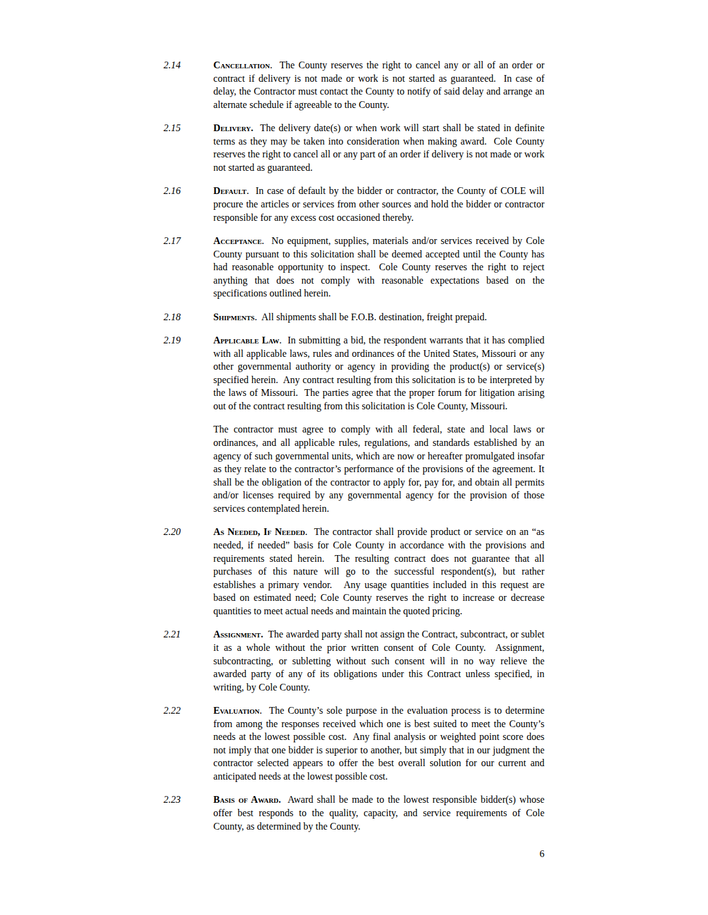2.14
Cancellation. The County reserves the right to cancel any or all of an order or contract if delivery is not made or work is not started as guaranteed. In case of delay, the Contractor must contact the County to notify of said delay and arrange an alternate schedule if agreeable to the County.
2.15
Delivery. The delivery date(s) or when work will start shall be stated in definite terms as they may be taken into consideration when making award. Cole County reserves the right to cancel all or any part of an order if delivery is not made or work not started as guaranteed.
2.16
Default. In case of default by the bidder or contractor, the County of COLE will procure the articles or services from other sources and hold the bidder or contractor responsible for any excess cost occasioned thereby.
2.17
Acceptance. No equipment, supplies, materials and/or services received by Cole County pursuant to this solicitation shall be deemed accepted until the County has had reasonable opportunity to inspect. Cole County reserves the right to reject anything that does not comply with reasonable expectations based on the specifications outlined herein.
2.18
Shipments. All shipments shall be F.O.B. destination, freight prepaid.
2.19
Applicable Law. In submitting a bid, the respondent warrants that it has complied with all applicable laws, rules and ordinances of the United States, Missouri or any other governmental authority or agency in providing the product(s) or service(s) specified herein. Any contract resulting from this solicitation is to be interpreted by the laws of Missouri. The parties agree that the proper forum for litigation arising out of the contract resulting from this solicitation is Cole County, Missouri.
The contractor must agree to comply with all federal, state and local laws or ordinances, and all applicable rules, regulations, and standards established by an agency of such governmental units, which are now or hereafter promulgated insofar as they relate to the contractor’s performance of the provisions of the agreement. It shall be the obligation of the contractor to apply for, pay for, and obtain all permits and/or licenses required by any governmental agency for the provision of those services contemplated herein.
2.20
As Needed, If Needed. The contractor shall provide product or service on an “as needed, if needed” basis for Cole County in accordance with the provisions and requirements stated herein. The resulting contract does not guarantee that all purchases of this nature will go to the successful respondent(s), but rather establishes a primary vendor. Any usage quantities included in this request are based on estimated need; Cole County reserves the right to increase or decrease quantities to meet actual needs and maintain the quoted pricing.
2.21
Assignment. The awarded party shall not assign the Contract, subcontract, or sublet it as a whole without the prior written consent of Cole County. Assignment, subcontracting, or subletting without such consent will in no way relieve the awarded party of any of its obligations under this Contract unless specified, in writing, by Cole County.
2.22
Evaluation. The County’s sole purpose in the evaluation process is to determine from among the responses received which one is best suited to meet the County’s needs at the lowest possible cost. Any final analysis or weighted point score does not imply that one bidder is superior to another, but simply that in our judgment the contractor selected appears to offer the best overall solution for our current and anticipated needs at the lowest possible cost.
2.23
Basis of Award. Award shall be made to the lowest responsible bidder(s) whose offer best responds to the quality, capacity, and service requirements of Cole County, as determined by the County.
6